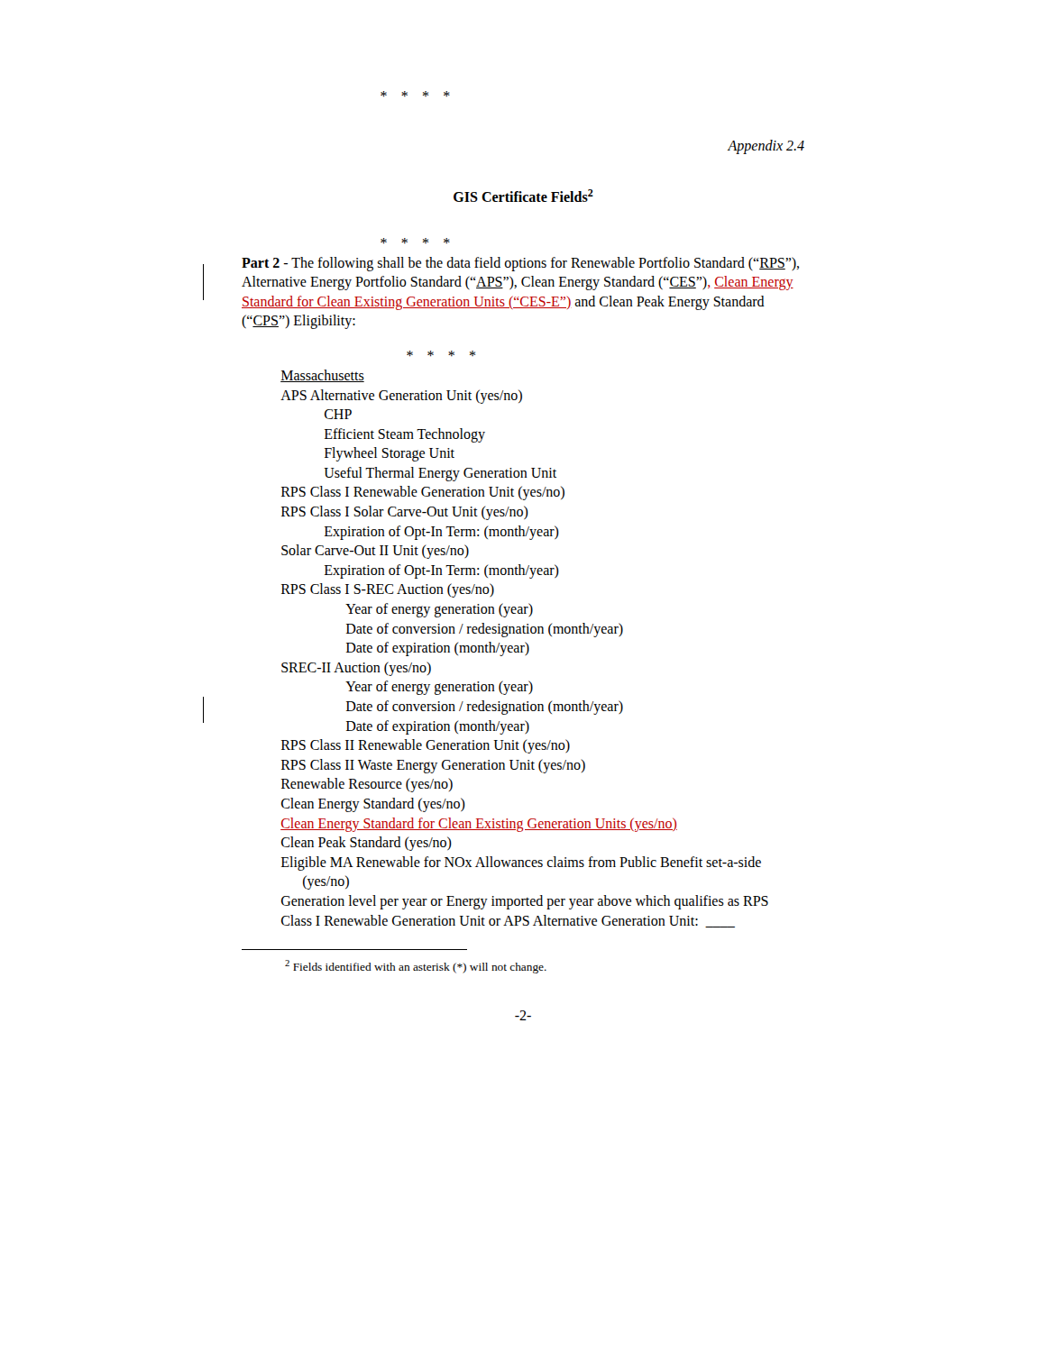* * * *
Appendix 2.4
GIS Certificate Fields2
* * * *
Part 2 - The following shall be the data field options for Renewable Portfolio Standard (“RPS”), Alternative Energy Portfolio Standard (“APS”), Clean Energy Standard (“CES”), Clean Energy Standard for Clean Existing Generation Units (“CES-E”) and Clean Peak Energy Standard (“CPS”) Eligibility:
* * * *
Massachusetts
APS Alternative Generation Unit (yes/no)
CHP
Efficient Steam Technology
Flywheel Storage Unit
Useful Thermal Energy Generation Unit
RPS Class I Renewable Generation Unit (yes/no)
RPS Class I Solar Carve-Out Unit (yes/no)
Expiration of Opt-In Term: (month/year)
Solar Carve-Out II Unit (yes/no)
Expiration of Opt-In Term: (month/year)
RPS Class I S-REC Auction (yes/no)
Year of energy generation (year)
Date of conversion / redesignation (month/year)
Date of expiration (month/year)
SREC-II Auction (yes/no)
Year of energy generation (year)
Date of conversion / redesignation (month/year)
Date of expiration (month/year)
RPS Class II Renewable Generation Unit (yes/no)
RPS Class II Waste Energy Generation Unit (yes/no)
Renewable Resource (yes/no)
Clean Energy Standard (yes/no)
Clean Energy Standard for Clean Existing Generation Units (yes/no)
Clean Peak Standard (yes/no)
Eligible MA Renewable for NOx Allowances claims from Public Benefit set-a-side (yes/no)
Generation level per year or Energy imported per year above which qualifies as RPS
Class I Renewable Generation Unit or APS Alternative Generation Unit: ____
2 Fields identified with an asterisk (*) will not change.
-2-